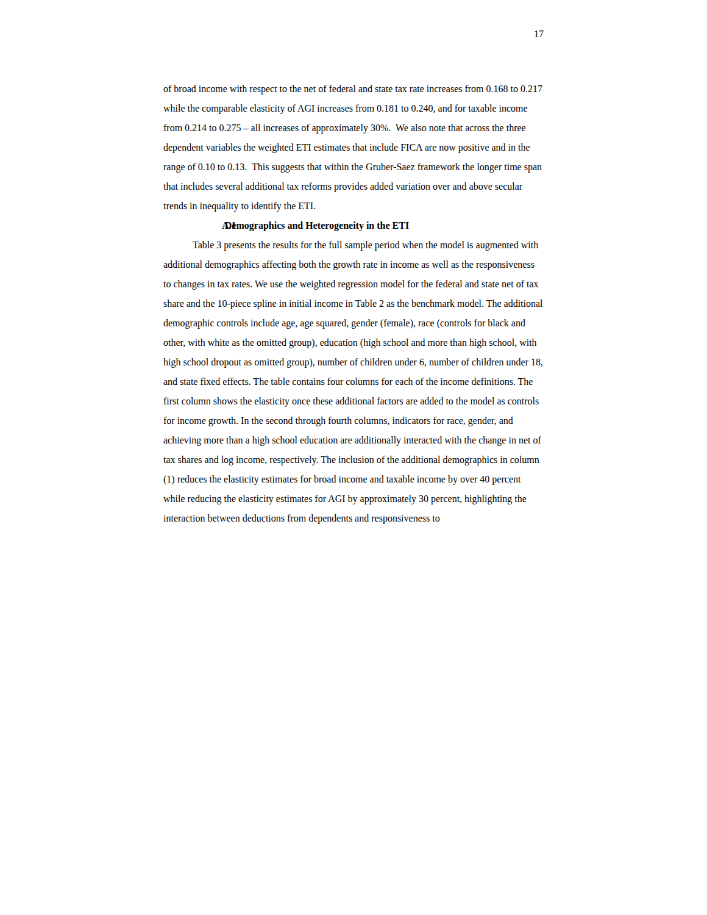17
of broad income with respect to the net of federal and state tax rate increases from 0.168 to 0.217 while the comparable elasticity of AGI increases from 0.181 to 0.240, and for taxable income from 0.214 to 0.275 – all increases of approximately 30%. We also note that across the three dependent variables the weighted ETI estimates that include FICA are now positive and in the range of 0.10 to 0.13. This suggests that within the Gruber-Saez framework the longer time span that includes several additional tax reforms provides added variation over and above secular trends in inequality to identify the ETI.
A.1 Demographics and Heterogeneity in the ETI
Table 3 presents the results for the full sample period when the model is augmented with additional demographics affecting both the growth rate in income as well as the responsiveness to changes in tax rates. We use the weighted regression model for the federal and state net of tax share and the 10-piece spline in initial income in Table 2 as the benchmark model. The additional demographic controls include age, age squared, gender (female), race (controls for black and other, with white as the omitted group), education (high school and more than high school, with high school dropout as omitted group), number of children under 6, number of children under 18, and state fixed effects. The table contains four columns for each of the income definitions. The first column shows the elasticity once these additional factors are added to the model as controls for income growth. In the second through fourth columns, indicators for race, gender, and achieving more than a high school education are additionally interacted with the change in net of tax shares and log income, respectively. The inclusion of the additional demographics in column (1) reduces the elasticity estimates for broad income and taxable income by over 40 percent while reducing the elasticity estimates for AGI by approximately 30 percent, highlighting the interaction between deductions from dependents and responsiveness to